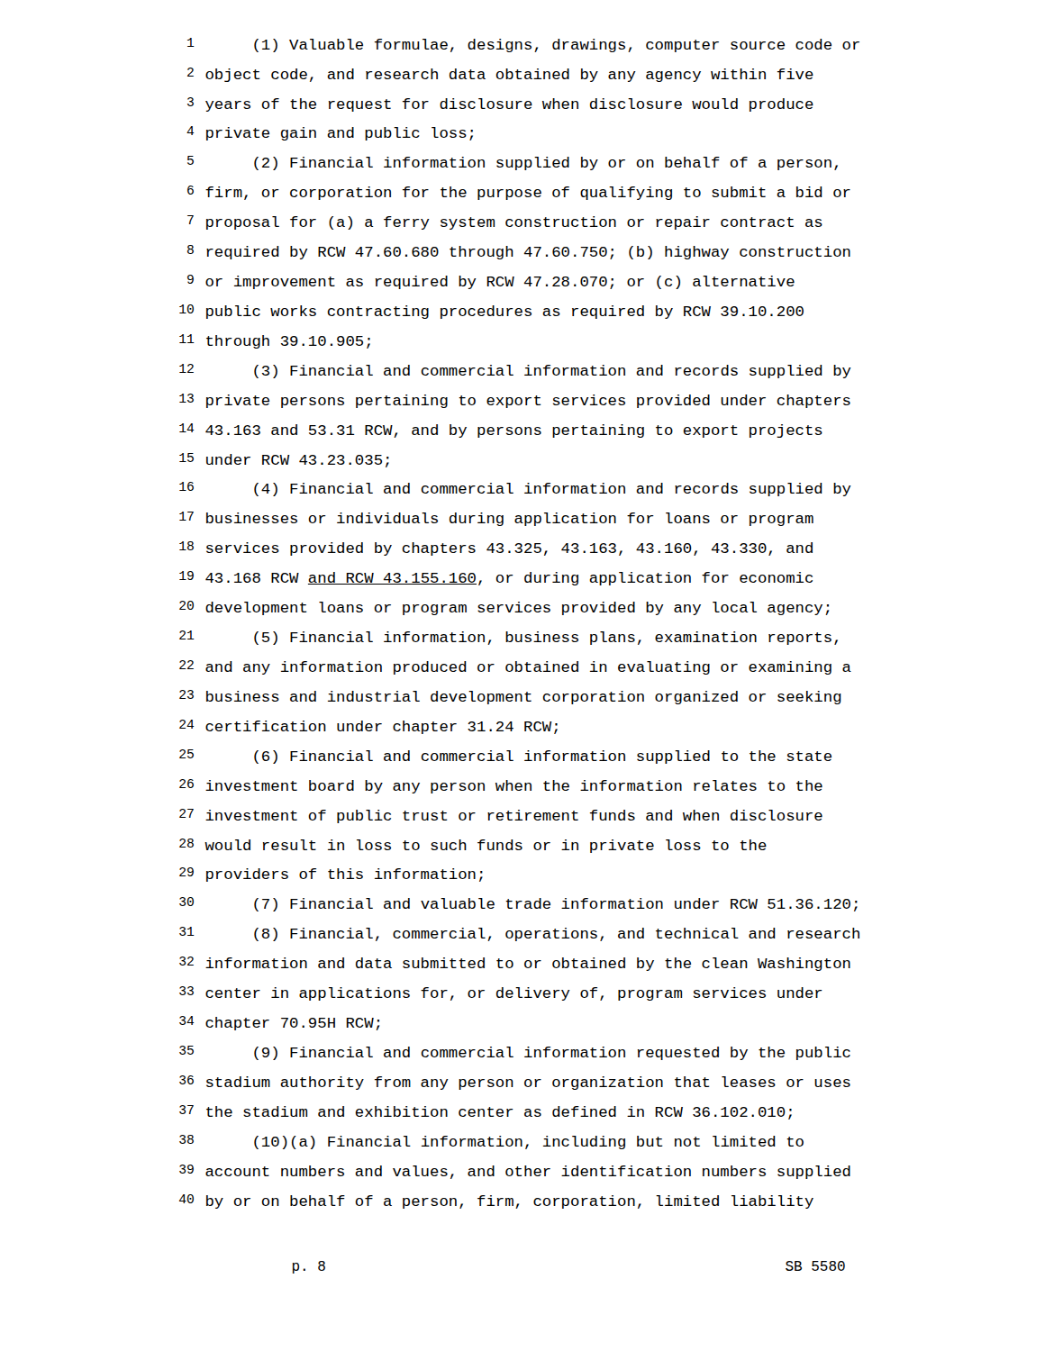(1) Valuable formulae, designs, drawings, computer source code or
object code, and research data obtained by any agency within five
years of the request for disclosure when disclosure would produce
private gain and public loss;
(2) Financial information supplied by or on behalf of a person,
firm, or corporation for the purpose of qualifying to submit a bid or
proposal for (a) a ferry system construction or repair contract as
required by RCW 47.60.680 through 47.60.750; (b) highway construction
or improvement as required by RCW 47.28.070; or (c) alternative
public works contracting procedures as required by RCW 39.10.200
through 39.10.905;
(3) Financial and commercial information and records supplied by
private persons pertaining to export services provided under chapters
43.163 and 53.31 RCW, and by persons pertaining to export projects
under RCW 43.23.035;
(4) Financial and commercial information and records supplied by
businesses or individuals during application for loans or program
services provided by chapters 43.325, 43.163, 43.160, 43.330, and
43.168 RCW and RCW 43.155.160, or during application for economic
development loans or program services provided by any local agency;
(5) Financial information, business plans, examination reports,
and any information produced or obtained in evaluating or examining a
business and industrial development corporation organized or seeking
certification under chapter 31.24 RCW;
(6) Financial and commercial information supplied to the state
investment board by any person when the information relates to the
investment of public trust or retirement funds and when disclosure
would result in loss to such funds or in private loss to the
providers of this information;
(7) Financial and valuable trade information under RCW 51.36.120;
(8) Financial, commercial, operations, and technical and research
information and data submitted to or obtained by the clean Washington
center in applications for, or delivery of, program services under
chapter 70.95H RCW;
(9) Financial and commercial information requested by the public
stadium authority from any person or organization that leases or uses
the stadium and exhibition center as defined in RCW 36.102.010;
(10)(a) Financial information, including but not limited to
account numbers and values, and other identification numbers supplied
by or on behalf of a person, firm, corporation, limited liability
p. 8 SB 5580